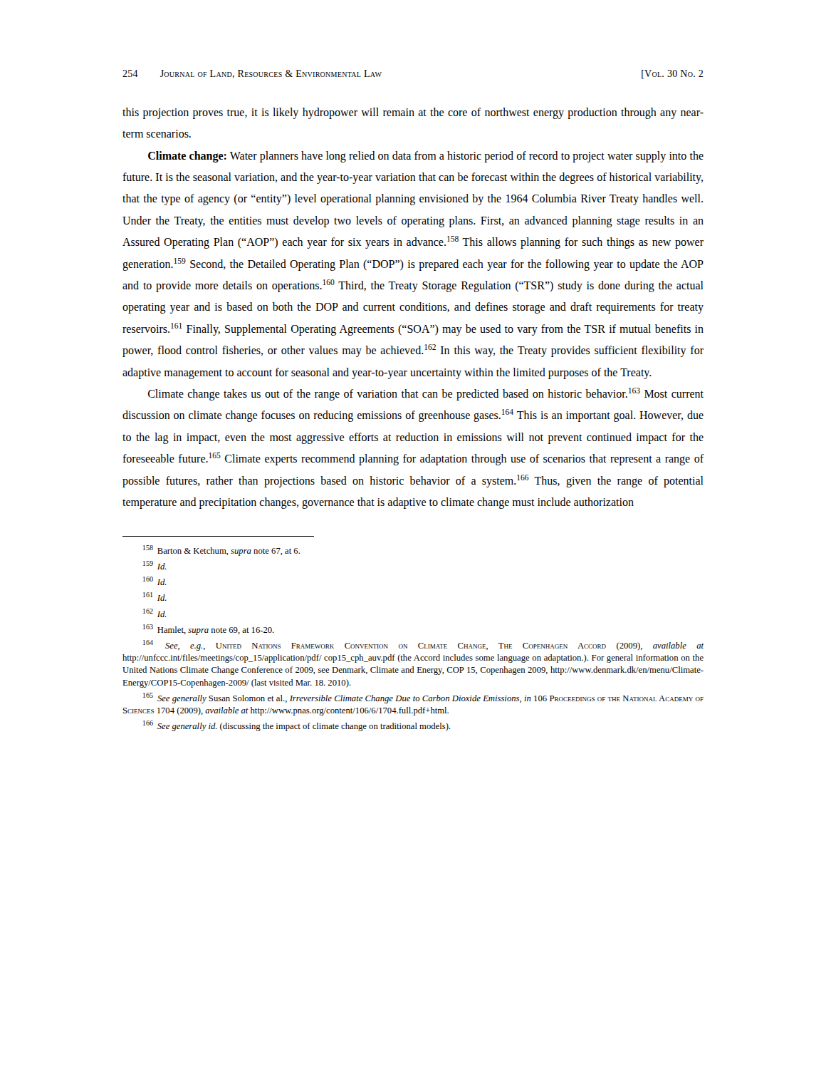254 Journal of Land, Resources & Environmental Law [Vol. 30 No. 2
this projection proves true, it is likely hydropower will remain at the core of northwest energy production through any near-term scenarios.
Climate change: Water planners have long relied on data from a historic period of record to project water supply into the future. It is the seasonal variation, and the year-to-year variation that can be forecast within the degrees of historical variability, that the type of agency (or “entity”) level operational planning envisioned by the 1964 Columbia River Treaty handles well. Under the Treaty, the entities must develop two levels of operating plans. First, an advanced planning stage results in an Assured Operating Plan (“AOP”) each year for six years in advance.158 This allows planning for such things as new power generation.159 Second, the Detailed Operating Plan (“DOP”) is prepared each year for the following year to update the AOP and to provide more details on operations.160 Third, the Treaty Storage Regulation (“TSR”) study is done during the actual operating year and is based on both the DOP and current conditions, and defines storage and draft requirements for treaty reservoirs.161 Finally, Supplemental Operating Agreements (“SOA”) may be used to vary from the TSR if mutual benefits in power, flood control fisheries, or other values may be achieved.162 In this way, the Treaty provides sufficient flexibility for adaptive management to account for seasonal and year-to-year uncertainty within the limited purposes of the Treaty.
Climate change takes us out of the range of variation that can be predicted based on historic behavior.163 Most current discussion on climate change focuses on reducing emissions of greenhouse gases.164 This is an important goal. However, due to the lag in impact, even the most aggressive efforts at reduction in emissions will not prevent continued impact for the foreseeable future.165 Climate experts recommend planning for adaptation through use of scenarios that represent a range of possible futures, rather than projections based on historic behavior of a system.166 Thus, given the range of potential temperature and precipitation changes, governance that is adaptive to climate change must include authorization
158 Barton & Ketchum, supra note 67, at 6.
159 Id.
160 Id.
161 Id.
162 Id.
163 Hamlet, supra note 69, at 16-20.
164 See, e.g., United Nations Framework Convention on Climate Change, The Copenhagen Accord (2009), available at http://unfccc.int/files/meetings/cop_15/application/pdf/ cop15_cph_auv.pdf (the Accord includes some language on adaptation.). For general information on the United Nations Climate Change Conference of 2009, see Denmark, Climate and Energy, COP 15, Copenhagen 2009, http://www.denmark.dk/en/menu/Climate-Energy/COP15-Copenhagen-2009/ (last visited Mar. 18. 2010).
165 See generally Susan Solomon et al., Irreversible Climate Change Due to Carbon Dioxide Emissions, in 106 Proceedings of the National Academy of Sciences 1704 (2009), available at http://www.pnas.org/content/106/6/1704.full.pdf+html.
166 See generally id. (discussing the impact of climate change on traditional models).